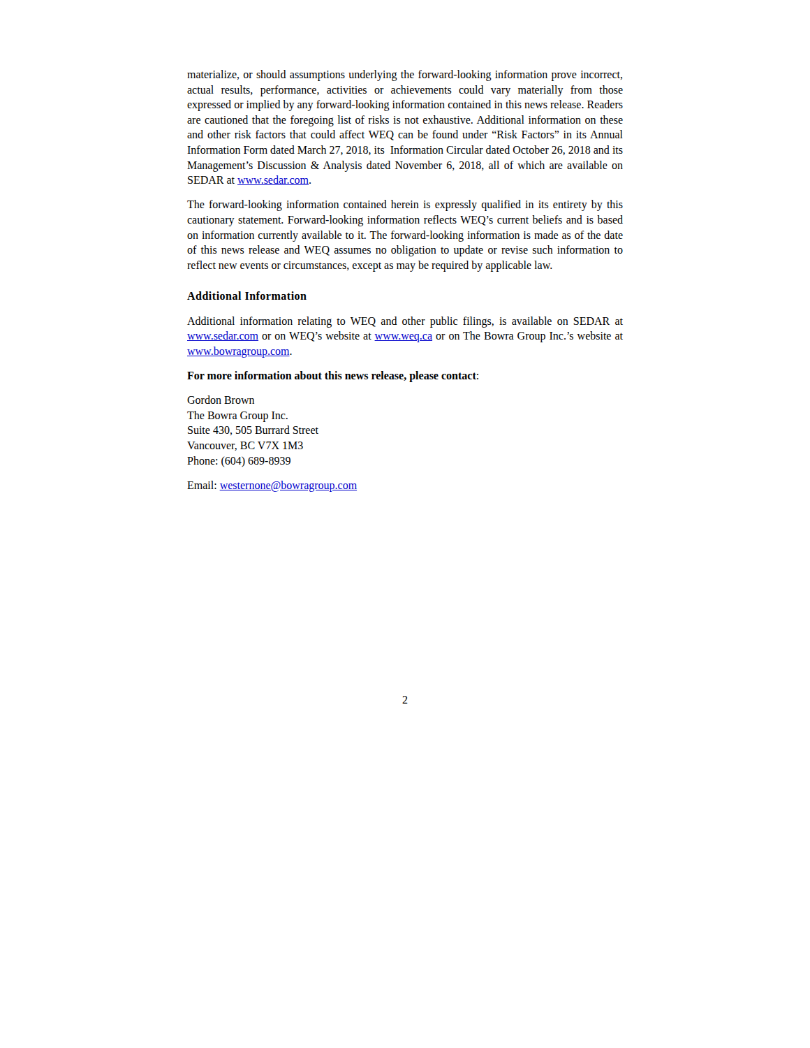materialize, or should assumptions underlying the forward-looking information prove incorrect, actual results, performance, activities or achievements could vary materially from those expressed or implied by any forward-looking information contained in this news release. Readers are cautioned that the foregoing list of risks is not exhaustive. Additional information on these and other risk factors that could affect WEQ can be found under “Risk Factors” in its Annual Information Form dated March 27, 2018, its Information Circular dated October 26, 2018 and its Management’s Discussion & Analysis dated November 6, 2018, all of which are available on SEDAR at www.sedar.com.
The forward-looking information contained herein is expressly qualified in its entirety by this cautionary statement. Forward-looking information reflects WEQ’s current beliefs and is based on information currently available to it. The forward-looking information is made as of the date of this news release and WEQ assumes no obligation to update or revise such information to reflect new events or circumstances, except as may be required by applicable law.
Additional Information
Additional information relating to WEQ and other public filings, is available on SEDAR at www.sedar.com or on WEQ’s website at www.weq.ca or on The Bowra Group Inc.’s website at www.bowragroup.com.
For more information about this news release, please contact:
Gordon Brown
The Bowra Group Inc.
Suite 430, 505 Burrard Street
Vancouver, BC V7X 1M3
Phone: (604) 689-8939
Email: westernone@bowragroup.com
2